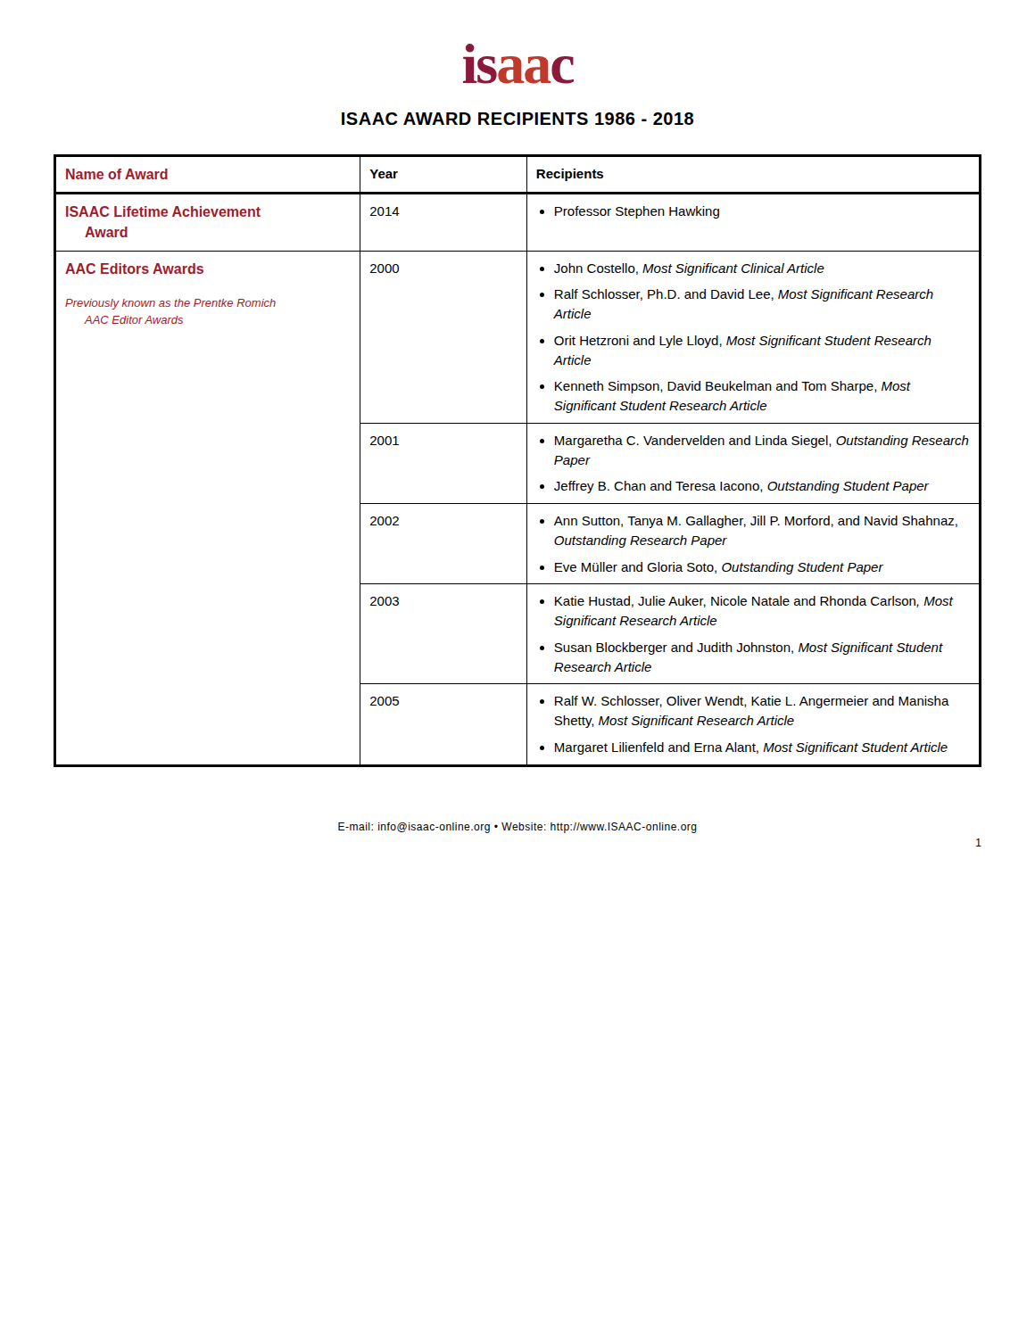is aa c
ISAAC AWARD RECIPIENTS 1986 - 2018
| Name of Award | Year | Recipients |
| --- | --- | --- |
| ISAAC Lifetime Achievement Award | 2014 | Professor Stephen Hawking |
| AAC Editors Awards Previously known as the Prentke Romich AAC Editor Awards | 2000 | John Costello, Most Significant Clinical Article Ralf Schlosser, Ph.D. and David Lee, Most Significant Research Article Orit Hetzroni and Lyle Lloyd, Most Significant Student Research Article Kenneth Simpson, David Beukelman and Tom Sharpe, Most Significant Student Research Article |
| 2001 | Margaretha C. Vandervelden and Linda Siegel, Outstanding Research Paper Jeffrey B. Chan and Teresa Iacono, Outstanding Student Paper |
| 2002 | Ann Sutton, Tanya M. Gallagher, Jill P. Morford, and Navid Shahnaz, Outstanding Research Paper Eve Müller and Gloria Soto, Outstanding Student Paper |
| 2003 | Katie Hustad, Julie Auker, Nicole Natale and Rhonda Carlson , Most Significant Research Article Susan Blockberger and Judith Johnston, Most Significant Student Research Article |
| 2005 | Ralf W. Schlosser, Oliver Wendt, Katie L. Angermeier and Manisha Shetty, Most Significant Research Article Margaret Lilienfeld and Erna Alant, Most Significant Student Article |
E-mail: info@isaac-online.org • Website: http://www.ISAAC-online.org
1